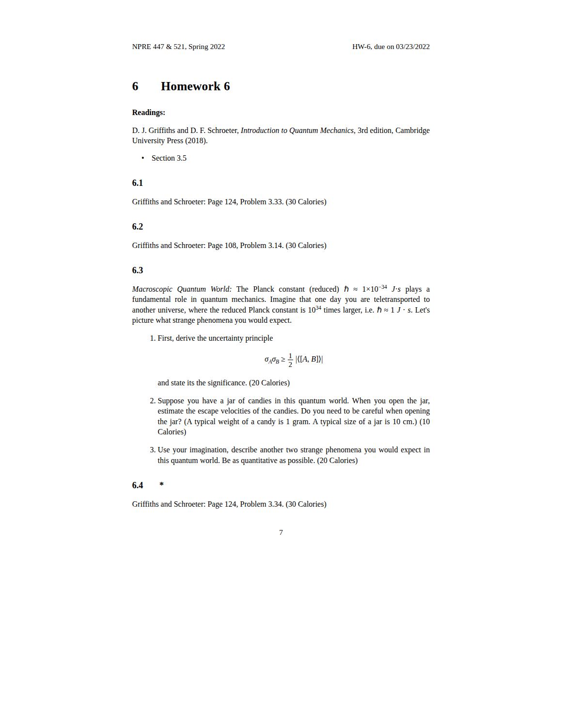NPRE 447 & 521, Spring 2022 HW-6, due on 03/23/2022
6 Homework 6
Readings:
D. J. Griffiths and D. F. Schroeter, Introduction to Quantum Mechanics, 3rd edition, Cambridge University Press (2018).
Section 3.5
6.1
Griffiths and Schroeter: Page 124, Problem 3.33. (30 Calories)
6.2
Griffiths and Schroeter: Page 108, Problem 3.14. (30 Calories)
6.3
Macroscopic Quantum World: The Planck constant (reduced) ℏ ≈ 1×10−34 J·s plays a fundamental role in quantum mechanics. Imagine that one day you are teletransported to another universe, where the reduced Planck constant is 1034 times larger, i.e. ℏ ≈ 1 J · s. Let's picture what strange phenomena you would expect.
First, derive the uncertainty principle
σAσB ≥ 12 |⟨[A, B]⟩|
and state its the significance. (20 Calories)
Suppose you have a jar of candies in this quantum world. When you open the jar, estimate the escape velocities of the candies. Do you need to be careful when opening the jar? (A typical weight of a candy is 1 gram. A typical size of a jar is 10 cm.) (10 Calories)
Use your imagination, describe another two strange phenomena you would expect in this quantum world. Be as quantitative as possible. (20 Calories)
6.4*
Griffiths and Schroeter: Page 124, Problem 3.34. (30 Calories)
7